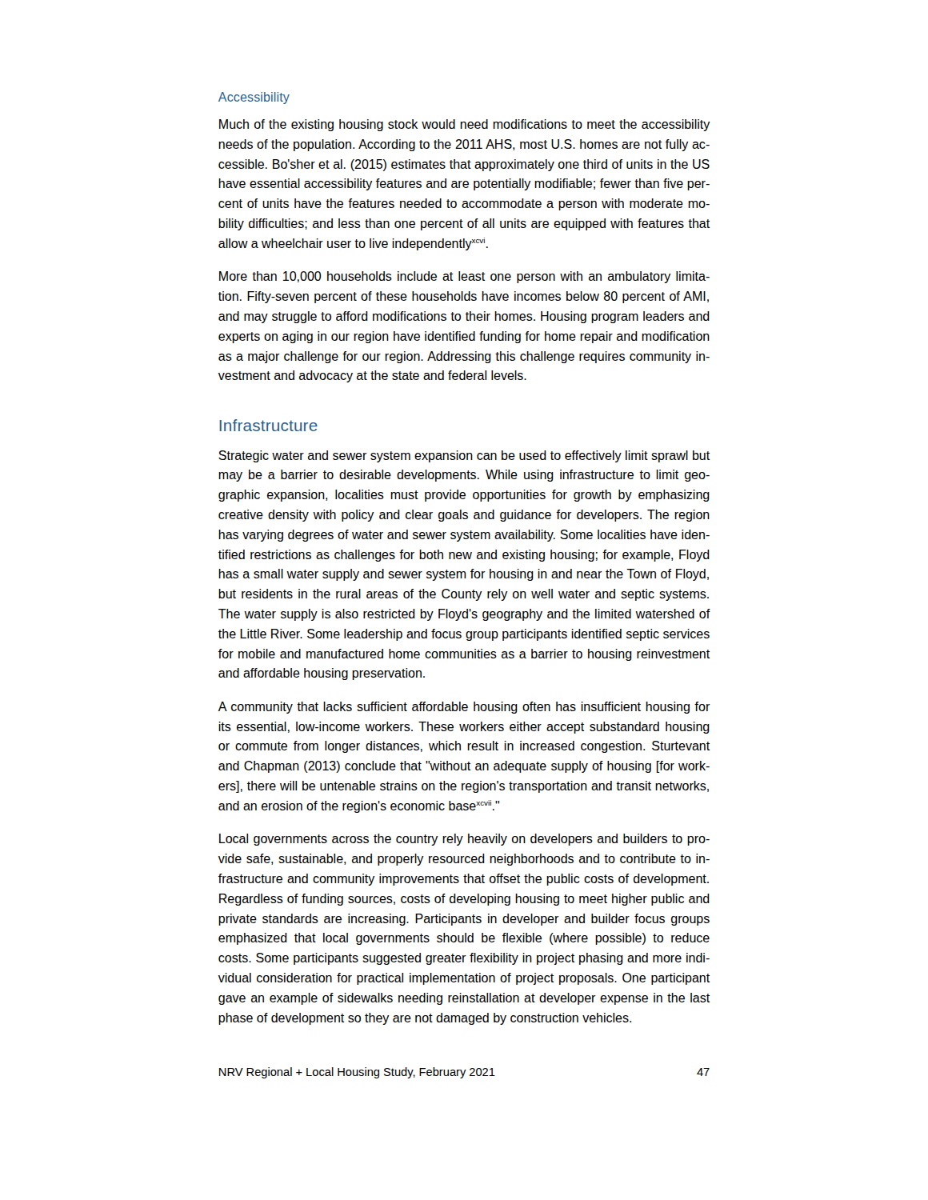Accessibility
Much of the existing housing stock would need modifications to meet the accessibility needs of the population. According to the 2011 AHS, most U.S. homes are not fully accessible. Bo'sher et al. (2015) estimates that approximately one third of units in the US have essential accessibility features and are potentially modifiable; fewer than five percent of units have the features needed to accommodate a person with moderate mobility difficulties; and less than one percent of all units are equipped with features that allow a wheelchair user to live independentlyxcvi.
More than 10,000 households include at least one person with an ambulatory limitation. Fifty-seven percent of these households have incomes below 80 percent of AMI, and may struggle to afford modifications to their homes. Housing program leaders and experts on aging in our region have identified funding for home repair and modification as a major challenge for our region. Addressing this challenge requires community investment and advocacy at the state and federal levels.
Infrastructure
Strategic water and sewer system expansion can be used to effectively limit sprawl but may be a barrier to desirable developments. While using infrastructure to limit geographic expansion, localities must provide opportunities for growth by emphasizing creative density with policy and clear goals and guidance for developers. The region has varying degrees of water and sewer system availability. Some localities have identified restrictions as challenges for both new and existing housing; for example, Floyd has a small water supply and sewer system for housing in and near the Town of Floyd, but residents in the rural areas of the County rely on well water and septic systems. The water supply is also restricted by Floyd's geography and the limited watershed of the Little River. Some leadership and focus group participants identified septic services for mobile and manufactured home communities as a barrier to housing reinvestment and affordable housing preservation.
A community that lacks sufficient affordable housing often has insufficient housing for its essential, low-income workers. These workers either accept substandard housing or commute from longer distances, which result in increased congestion. Sturtevant and Chapman (2013) conclude that "without an adequate supply of housing [for workers], there will be untenable strains on the region's transportation and transit networks, and an erosion of the region's economic basexcvii."
Local governments across the country rely heavily on developers and builders to provide safe, sustainable, and properly resourced neighborhoods and to contribute to infrastructure and community improvements that offset the public costs of development. Regardless of funding sources, costs of developing housing to meet higher public and private standards are increasing. Participants in developer and builder focus groups emphasized that local governments should be flexible (where possible) to reduce costs. Some participants suggested greater flexibility in project phasing and more individual consideration for practical implementation of project proposals. One participant gave an example of sidewalks needing reinstallation at developer expense in the last phase of development so they are not damaged by construction vehicles.
NRV Regional + Local Housing Study, February 2021
47